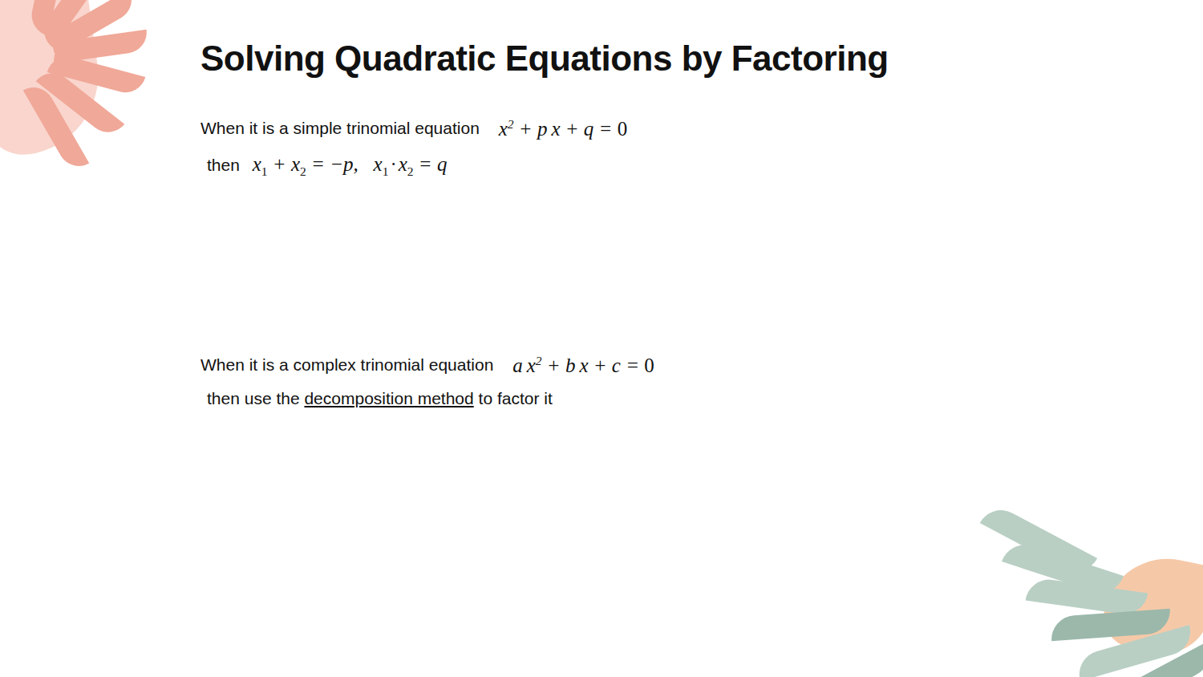Solving Quadratic Equations by Factoring
When it is a simple trinomial equation x2 + p x + q = 0 then x1 + x2 = −p, x1·x2 = q
When it is a complex trinomial equation a x2 + b x + c = 0 then use the decomposition method to factor it